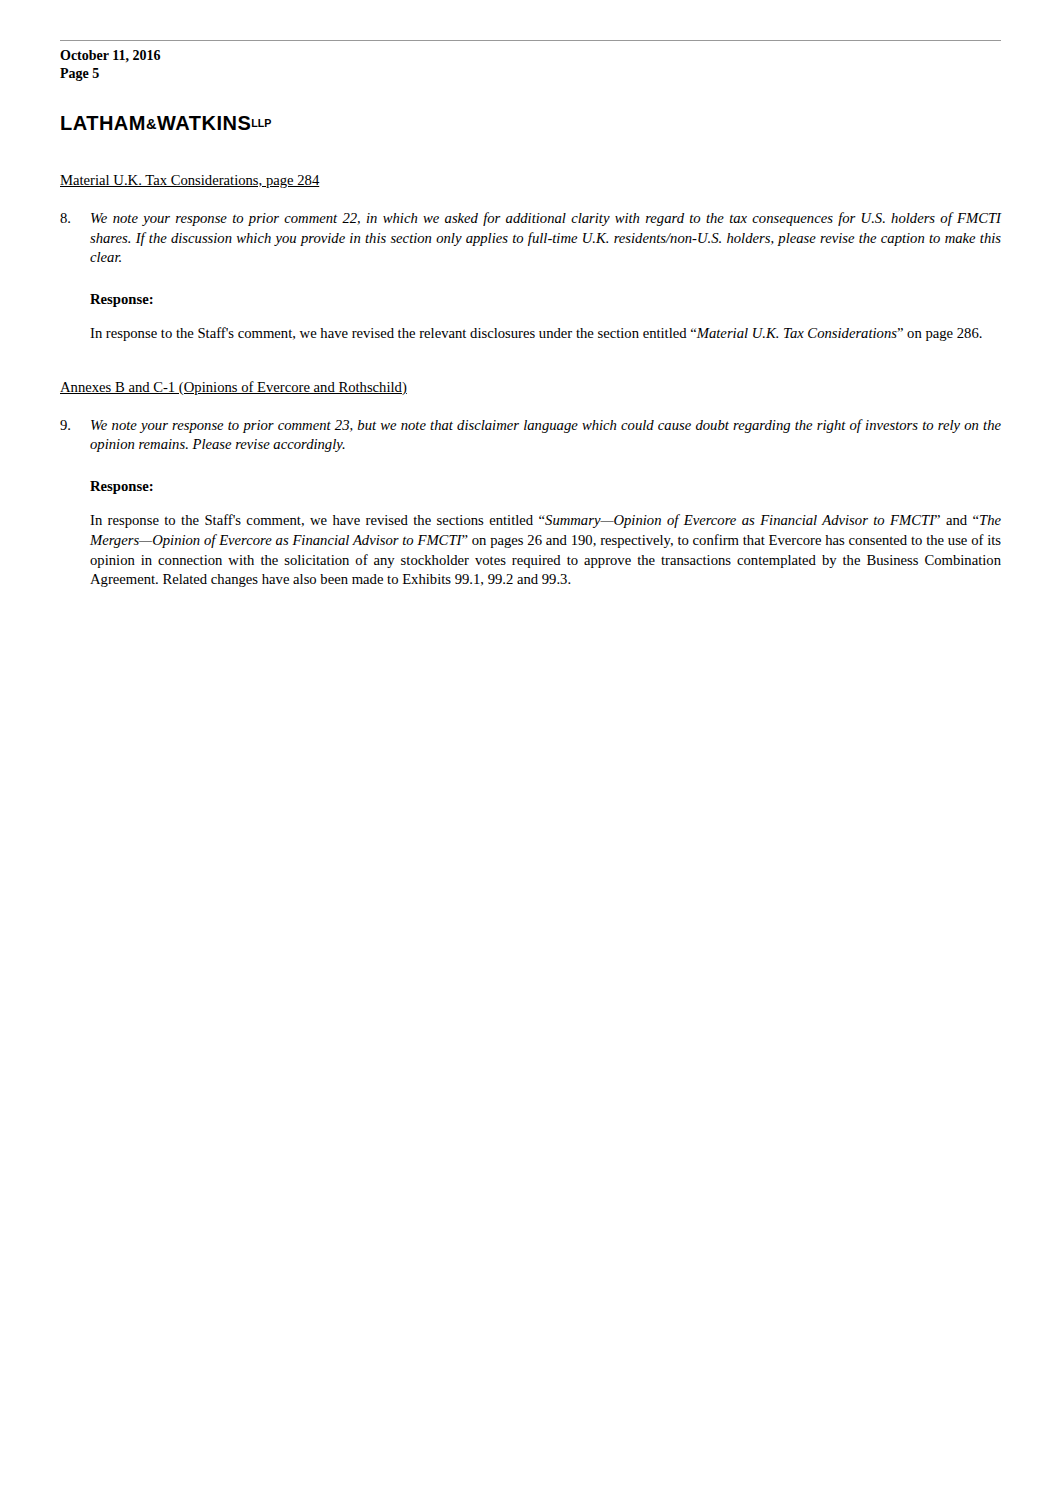October 11, 2016
Page 5
LATHAM&WATKINSLLP
Material U.K. Tax Considerations, page 284
8.
We note your response to prior comment 22, in which we asked for additional clarity with regard to the tax consequences for U.S. holders of FMCTI shares. If the discussion which you provide in this section only applies to full-time U.K. residents/non-U.S. holders, please revise the caption to make this clear.
Response:
In response to the Staff's comment, we have revised the relevant disclosures under the section entitled “Material U.K. Tax Considerations” on page 286.
Annexes B and C-1 (Opinions of Evercore and Rothschild)
9.
We note your response to prior comment 23, but we note that disclaimer language which could cause doubt regarding the right of investors to rely on the opinion remains. Please revise accordingly.
Response:
In response to the Staff's comment, we have revised the sections entitled “Summary—Opinion of Evercore as Financial Advisor to FMCTI” and “The Mergers—Opinion of Evercore as Financial Advisor to FMCTI” on pages 26 and 190, respectively, to confirm that Evercore has consented to the use of its opinion in connection with the solicitation of any stockholder votes required to approve the transactions contemplated by the Business Combination Agreement. Related changes have also been made to Exhibits 99.1, 99.2 and 99.3.